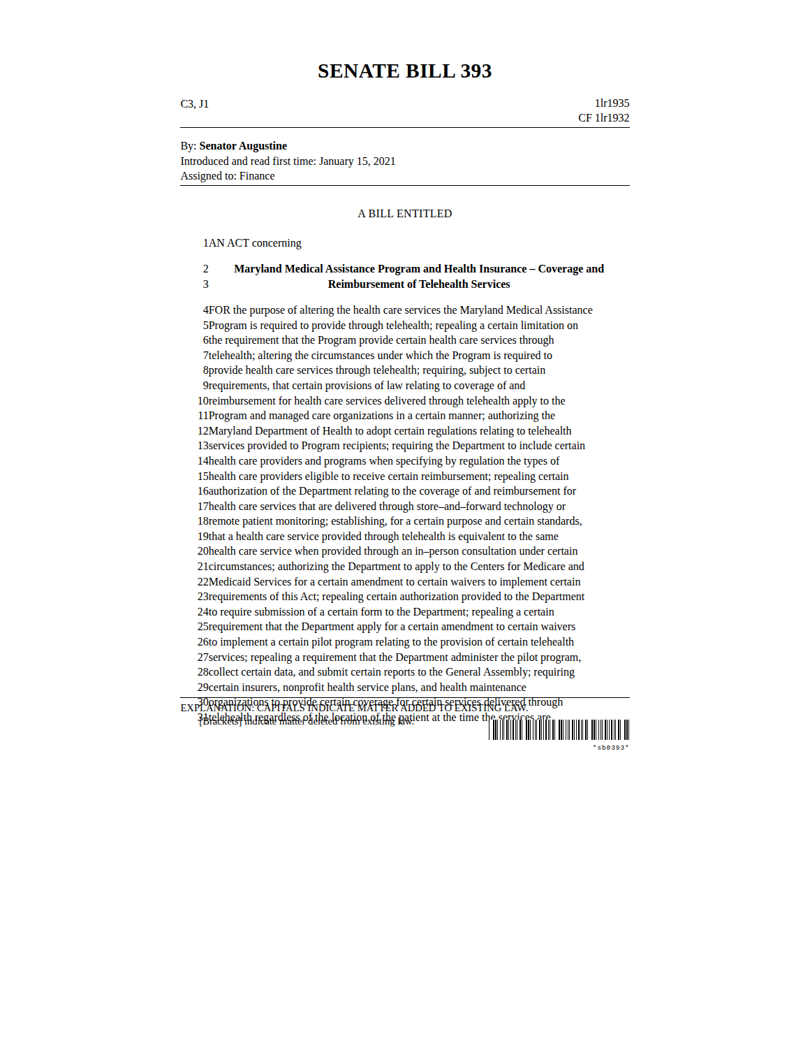SENATE BILL 393
C3, J1
1lr1935
CF 1lr1932
By: Senator Augustine Introduced and read first time: January 15, 2021 Assigned to: Finance
A BILL ENTITLED
| 1 | AN ACT concerning |
| 2 | Maryland Medical Assistance Program and Health Insurance – Coverage and |
| 3 | Reimbursement of Telehealth Services |
| 4 | FOR the purpose of altering the health care services the Maryland Medical Assistance |
| 5 | Program is required to provide through telehealth; repealing a certain limitation on |
| 6 | the requirement that the Program provide certain health care services through |
| 7 | telehealth; altering the circumstances under which the Program is required to |
| 8 | provide health care services through telehealth; requiring, subject to certain |
| 9 | requirements, that certain provisions of law relating to coverage of and |
| 10 | reimbursement for health care services delivered through telehealth apply to the |
| 11 | Program and managed care organizations in a certain manner; authorizing the |
| 12 | Maryland Department of Health to adopt certain regulations relating to telehealth |
| 13 | services provided to Program recipients; requiring the Department to include certain |
| 14 | health care providers and programs when specifying by regulation the types of |
| 15 | health care providers eligible to receive certain reimbursement; repealing certain |
| 16 | authorization of the Department relating to the coverage of and reimbursement for |
| 17 | health care services that are delivered through store–and–forward technology or |
| 18 | remote patient monitoring; establishing, for a certain purpose and certain standards, |
| 19 | that a health care service provided through telehealth is equivalent to the same |
| 20 | health care service when provided through an in–person consultation under certain |
| 21 | circumstances; authorizing the Department to apply to the Centers for Medicare and |
| 22 | Medicaid Services for a certain amendment to certain waivers to implement certain |
| 23 | requirements of this Act; repealing certain authorization provided to the Department |
| 24 | to require submission of a certain form to the Department; repealing a certain |
| 25 | requirement that the Department apply for a certain amendment to certain waivers |
| 26 | to implement a certain pilot program relating to the provision of certain telehealth |
| 27 | services; repealing a requirement that the Department administer the pilot program, |
| 28 | collect certain data, and submit certain reports to the General Assembly; requiring |
| 29 | certain insurers, nonprofit health service plans, and health maintenance |
| 30 | organizations to provide certain coverage for certain services delivered through |
| 31 | telehealth regardless of the location of the patient at the time the services are |
EXPLANATION: CAPITALS INDICATE MATTER ADDED TO EXISTING LAW. [Brackets] indicate matter deleted from existing law.
*sb0393*